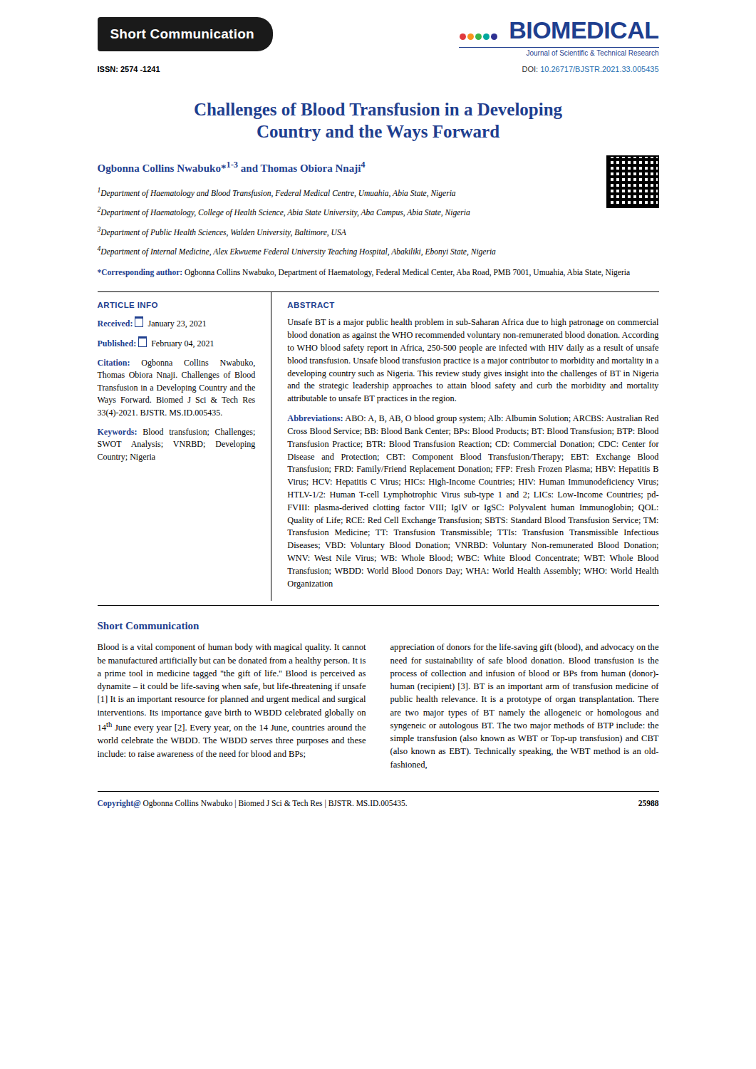Short Communication
BIO MEDICAL
Journal of Scientific & Technical Research
ISSN: 2574 -1241
DOI: 10.26717/BJSTR.2021.33.005435
Challenges of Blood Transfusion in a Developing
Country and the Ways Forward
Ogbonna Collins Nwabuko*1-3 and Thomas Obiora Nnaji4
1Department of Haematology and Blood Transfusion, Federal Medical Centre, Umuahia, Abia State, Nigeria
2Department of Haematology, College of Health Science, Abia State University, Aba Campus, Abia State, Nigeria
3Department of Public Health Sciences, Walden University, Baltimore, USA
4Department of Internal Medicine, Alex Ekwueme Federal University Teaching Hospital, Abakiliki, Ebonyi State, Nigeria
*Corresponding author: Ogbonna Collins Nwabuko, Department of Haematology, Federal Medical Center, Aba Road, PMB 7001, Umuahia, Abia State, Nigeria
| ARTICLE INFO Received: January 23, 2021 Published: February 04, 2021 Citation: Ogbonna Collins Nwabuko, Thomas Obiora Nnaji. Challenges of Blood Transfusion in a Developing Country and the Ways Forward. Biomed J Sci & Tech Res 33(4)-2021. BJSTR. MS.ID.005435. Keywords: Blood transfusion; Challenges; SWOT Analysis; VNRBD; Developing Country; Nigeria | ABSTRACT Unsafe BT is a major public health problem in sub-Saharan Africa due to high patronage on commercial blood donation as against the WHO recommended voluntary non-remunerated blood donation. According to WHO blood safety report in Africa, 250-500 people are infected with HIV daily as a result of unsafe blood transfusion. Unsafe blood transfusion practice is a major contributor to morbidity and mortality in a developing country such as Nigeria. This review study gives insight into the challenges of BT in Nigeria and the strategic leadership approaches to attain blood safety and curb the morbidity and mortality attributable to unsafe BT practices in the region. Abbreviations: ABO: A, B, AB, O blood group system; Alb: Albumin Solution; ARCBS: Australian Red Cross Blood Service; BB: Blood Bank Center; BPs: Blood Products; BT: Blood Transfusion; BTP: Blood Transfusion Practice; BTR: Blood Transfusion Reaction; CD: Commercial Donation; CDC: Center for Disease and Protection; CBT: Component Blood Transfusion/Therapy; EBT: Exchange Blood Transfusion; FRD: Family/Friend Replacement Donation; FFP: Fresh Frozen Plasma; HBV: Hepatitis B Virus; HCV: Hepatitis C Virus; HICs: High-Income Countries; HIV: Human Immunodeficiency Virus; HTLV-1/2: Human T-cell Lymphotrophic Virus sub-type 1 and 2; LICs: Low-Income Countries; pd-FVIII: plasma-derived clotting factor VIII; IgIV or IgSC: Polyvalent human Immunoglobin; QOL: Quality of Life; RCE: Red Cell Exchange Transfusion; SBTS: Standard Blood Transfusion Service; TM: Transfusion Medicine; TT: Transfusion Transmissible; TTIs: Transfusion Transmissible Infectious Diseases; VBD: Voluntary Blood Donation; VNRBD: Voluntary Non-remunerated Blood Donation; WNV: West Nile Virus; WB: Whole Blood; WBC: White Blood Concentrate; WBT: Whole Blood Transfusion; WBDD: World Blood Donors Day; WHA: World Health Assembly; WHO: World Health Organization |
Short Communication
Blood is a vital component of human body with magical quality. It cannot be manufactured artificially but can be donated from a healthy person. It is a prime tool in medicine tagged ''the gift of life.'' Blood is perceived as dynamite – it could be life-saving when safe, but life-threatening if unsafe [1] It is an important resource for planned and urgent medical and surgical interventions. Its importance gave birth to WBDD celebrated globally on 14th June every year [2]. Every year, on the 14 June, countries around the world celebrate the WBDD. The WBDD serves three purposes and these include: to raise awareness of the need for blood and BPs;
appreciation of donors for the life-saving gift (blood), and advocacy on the need for sustainability of safe blood donation. Blood transfusion is the process of collection and infusion of blood or BPs from human (donor)-human (recipient) [3]. BT is an important arm of transfusion medicine of public health relevance. It is a prototype of organ transplantation. There are two major types of BT namely the allogeneic or homologous and syngeneic or autologous BT. The two major methods of BTP include: the simple transfusion (also known as WBT or Top-up transfusion) and CBT (also known as EBT). Technically speaking, the WBT method is an old-fashioned,
Copyright@ Ogbonna Collins Nwabuko | Biomed J Sci & Tech Res | BJSTR. MS.ID.005435.
25988